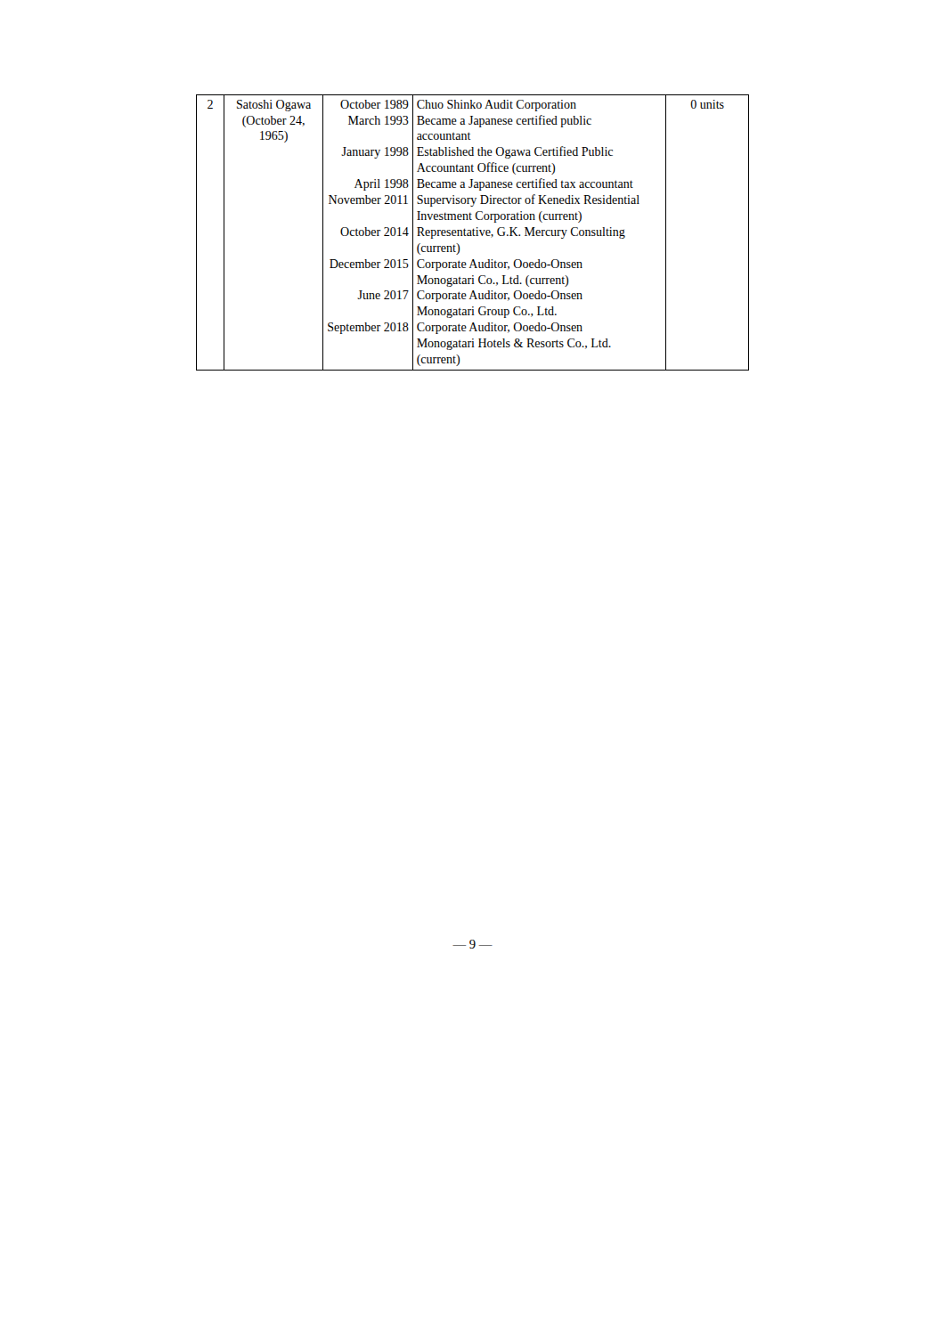| 2 | Satoshi Ogawa (October 24, 1965) | October 1989 March 1993 January 1998 April 1998 November 2011 October 2014 December 2015 June 2017 September 2018 | Chuo Shinko Audit Corporation Became a Japanese certified public accountant Established the Ogawa Certified Public Accountant Office (current) Became a Japanese certified tax accountant Supervisory Director of Kenedix Residential Investment Corporation (current) Representative, G.K. Mercury Consulting (current) Corporate Auditor, Ooedo-Onsen Monogatari Co., Ltd. (current) Corporate Auditor, Ooedo-Onsen Monogatari Group Co., Ltd. Corporate Auditor, Ooedo-Onsen Monogatari Hotels & Resorts Co., Ltd. (current) | 0 units |
— 9 —